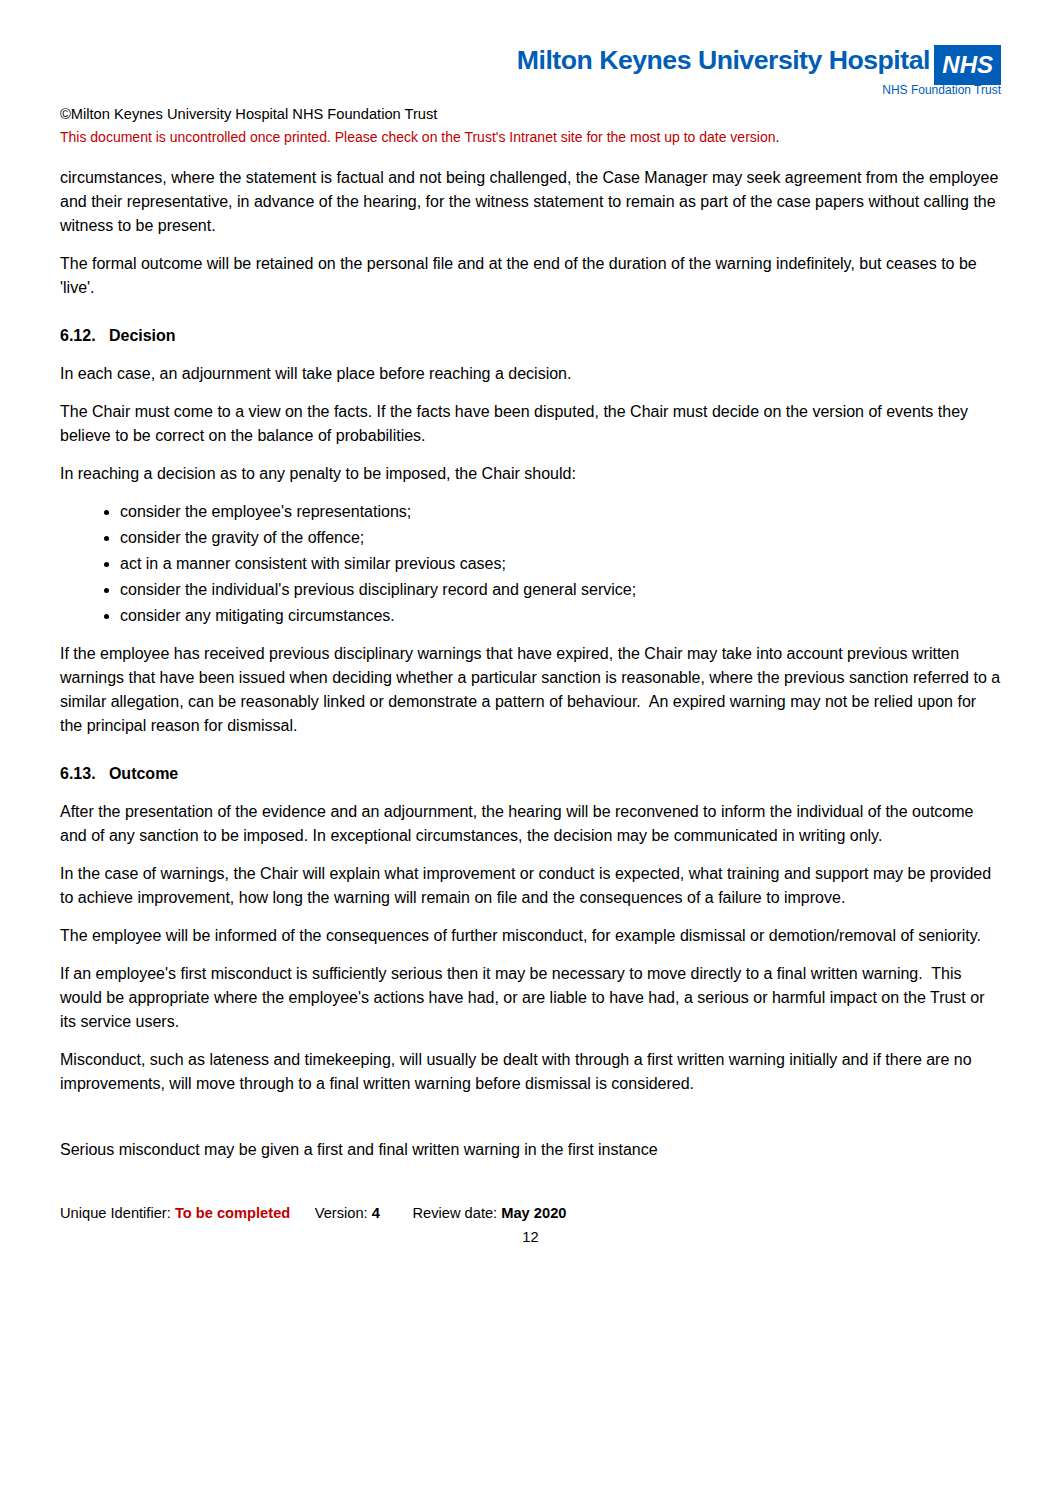Milton Keynes University Hospital NHS
NHS Foundation Trust
©Milton Keynes University Hospital NHS Foundation Trust
This document is uncontrolled once printed. Please check on the Trust's Intranet site for the most up to date version.
circumstances, where the statement is factual and not being challenged, the Case Manager may seek agreement from the employee and their representative, in advance of the hearing, for the witness statement to remain as part of the case papers without calling the witness to be present.
The formal outcome will be retained on the personal file and at the end of the duration of the warning indefinitely, but ceases to be 'live'.
6.12. Decision
In each case, an adjournment will take place before reaching a decision.
The Chair must come to a view on the facts. If the facts have been disputed, the Chair must decide on the version of events they believe to be correct on the balance of probabilities.
In reaching a decision as to any penalty to be imposed, the Chair should:
consider the employee's representations;
consider the gravity of the offence;
act in a manner consistent with similar previous cases;
consider the individual's previous disciplinary record and general service;
consider any mitigating circumstances.
If the employee has received previous disciplinary warnings that have expired, the Chair may take into account previous written warnings that have been issued when deciding whether a particular sanction is reasonable, where the previous sanction referred to a similar allegation, can be reasonably linked or demonstrate a pattern of behaviour. An expired warning may not be relied upon for the principal reason for dismissal.
6.13. Outcome
After the presentation of the evidence and an adjournment, the hearing will be reconvened to inform the individual of the outcome and of any sanction to be imposed. In exceptional circumstances, the decision may be communicated in writing only.
In the case of warnings, the Chair will explain what improvement or conduct is expected, what training and support may be provided to achieve improvement, how long the warning will remain on file and the consequences of a failure to improve.
The employee will be informed of the consequences of further misconduct, for example dismissal or demotion/removal of seniority.
If an employee's first misconduct is sufficiently serious then it may be necessary to move directly to a final written warning. This would be appropriate where the employee's actions have had, or are liable to have had, a serious or harmful impact on the Trust or its service users.
Misconduct, such as lateness and timekeeping, will usually be dealt with through a first written warning initially and if there are no improvements, will move through to a final written warning before dismissal is considered.
Serious misconduct may be given a first and final written warning in the first instance
Unique Identifier: To be completed Version: 4 Review date: May 2020
12